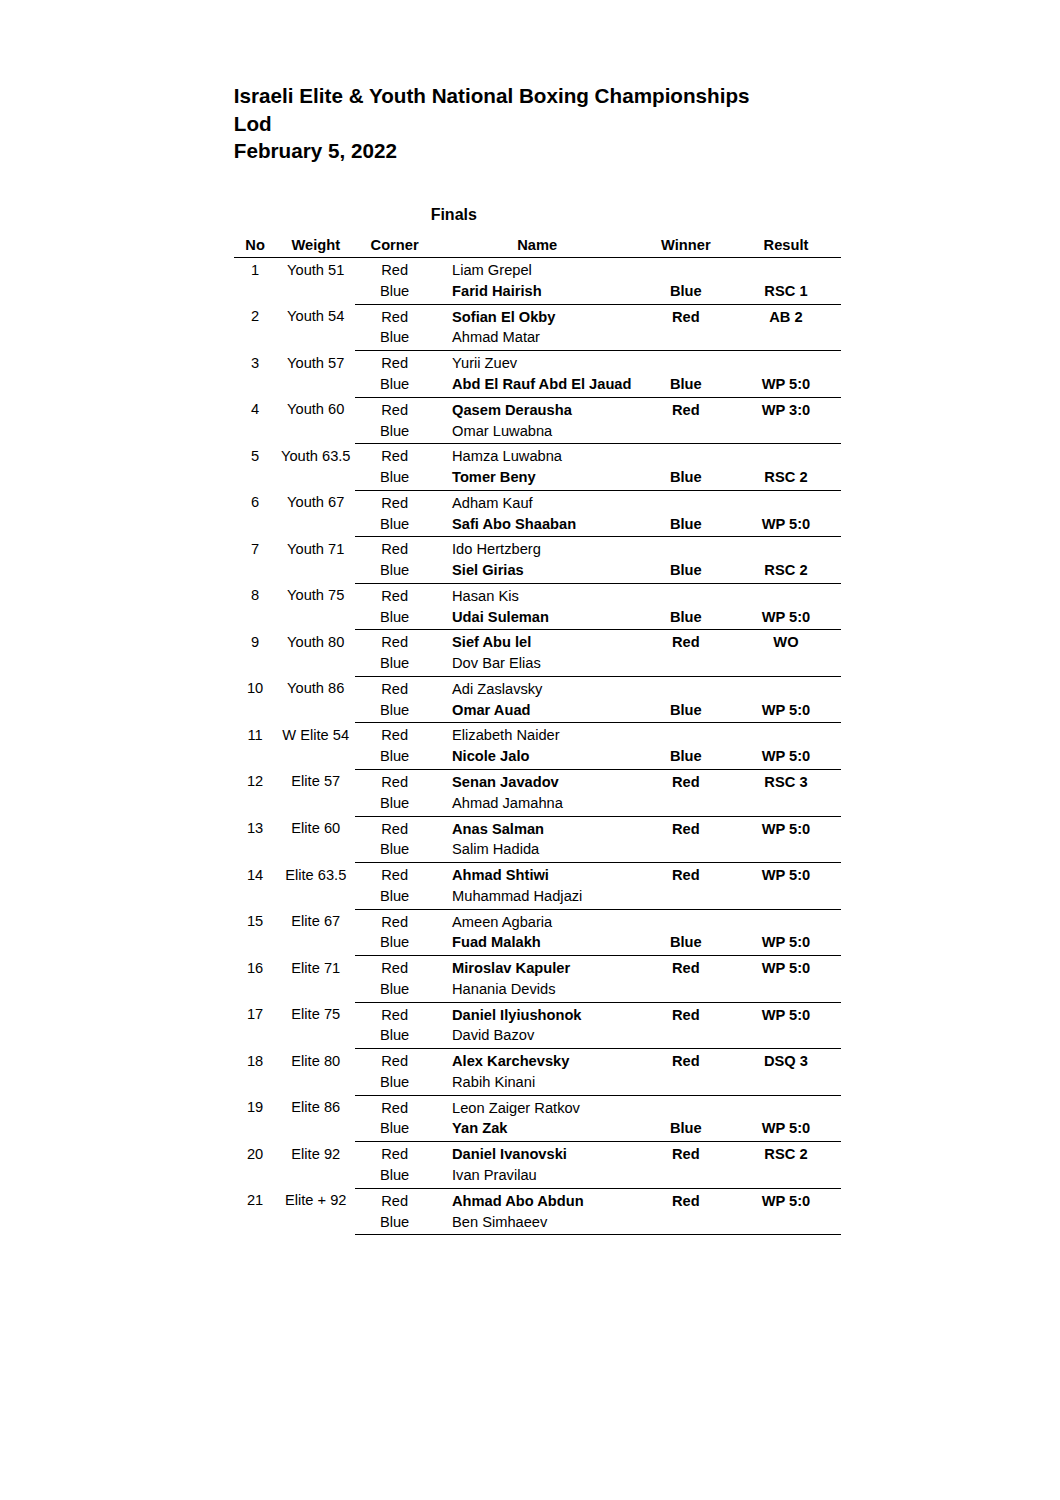Israeli Elite & Youth National Boxing Championships Lod February 5, 2022
Finals
Finals results
| No | Weight | Corner | Name | Winner | Result |
| --- | --- | --- | --- | --- | --- |
| 1 | Youth 51 | Red | Liam Grepel | | |
| Blue | Farid Hairish | Blue | RSC 1 |
| 2 | Youth 54 | Red | Sofian El Okby | Red | AB 2 |
| Blue | Ahmad Matar | | |
| 3 | Youth 57 | Red | Yurii Zuev | | |
| Blue | Abd El Rauf Abd El Jauad | Blue | WP 5:0 |
| 4 | Youth 60 | Red | Qasem Derausha | Red | WP 3:0 |
| Blue | Omar Luwabna | | |
| 5 | Youth 63.5 | Red | Hamza Luwabna | | |
| Blue | Tomer Beny | Blue | RSC 2 |
| 6 | Youth 67 | Red | Adham Kauf | | |
| Blue | Safi Abo Shaaban | Blue | WP 5:0 |
| 7 | Youth 71 | Red | Ido Hertzberg | | |
| Blue | Siel Girias | Blue | RSC 2 |
| 8 | Youth 75 | Red | Hasan Kis | | |
| Blue | Udai Suleman | Blue | WP 5:0 |
| 9 | Youth 80 | Red | Sief Abu lel | Red | WO |
| Blue | Dov Bar Elias | | |
| 10 | Youth 86 | Red | Adi Zaslavsky | | |
| Blue | Omar Auad | Blue | WP 5:0 |
| 11 | W Elite 54 | Red | Elizabeth Naider | | |
| Blue | Nicole Jalo | Blue | WP 5:0 |
| 12 | Elite 57 | Red | Senan Javadov | Red | RSC 3 |
| Blue | Ahmad Jamahna | | |
| 13 | Elite 60 | Red | Anas Salman | Red | WP 5:0 |
| Blue | Salim Hadida | | |
| 14 | Elite 63.5 | Red | Ahmad Shtiwi | Red | WP 5:0 |
| Blue | Muhammad Hadjazi | | |
| 15 | Elite 67 | Red | Ameen Agbaria | | |
| Blue | Fuad Malakh | Blue | WP 5:0 |
| 16 | Elite 71 | Red | Miroslav Kapuler | Red | WP 5:0 |
| Blue | Hanania Devids | | |
| 17 | Elite 75 | Red | Daniel Ilyiushonok | Red | WP 5:0 |
| Blue | David Bazov | | |
| 18 | Elite 80 | Red | Alex Karchevsky | Red | DSQ 3 |
| Blue | Rabih Kinani | | |
| 19 | Elite 86 | Red | Leon Zaiger Ratkov | | |
| Blue | Yan Zak | Blue | WP 5:0 |
| 20 | Elite 92 | Red | Daniel Ivanovski | Red | RSC 2 |
| Blue | Ivan Pravilau | | |
| 21 | Elite + 92 | Red | Ahmad Abo Abdun | Red | WP 5:0 |
| Blue | Ben Simhaeev | | |